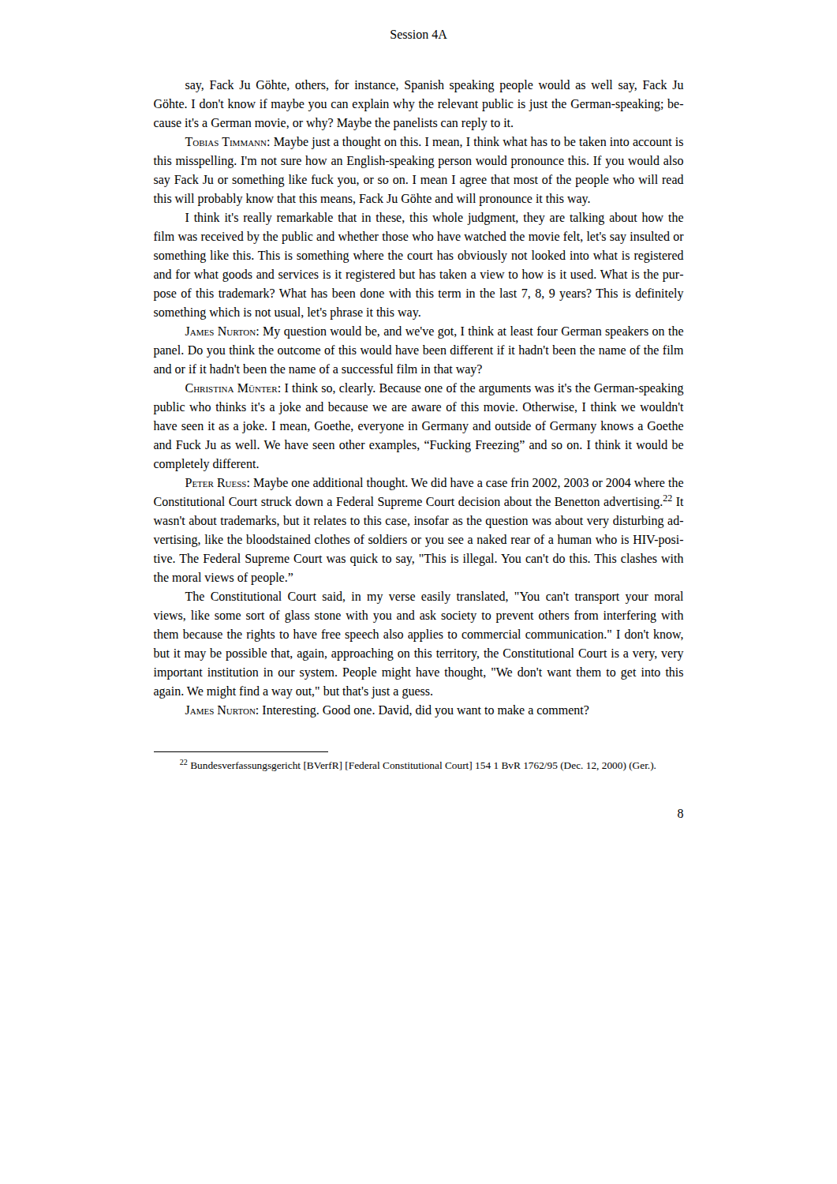Session 4A
say, Fack Ju Göhte, others, for instance, Spanish speaking people would as well say, Fack Ju Göhte. I don't know if maybe you can explain why the relevant public is just the German-speaking; because it's a German movie, or why? Maybe the panelists can reply to it.
Tobias Timmann: Maybe just a thought on this. I mean, I think what has to be taken into account is this misspelling. I'm not sure how an English-speaking person would pronounce this. If you would also say Fack Ju or something like fuck you, or so on. I mean I agree that most of the people who will read this will probably know that this means, Fack Ju Göhte and will pronounce it this way.
I think it's really remarkable that in these, this whole judgment, they are talking about how the film was received by the public and whether those who have watched the movie felt, let's say insulted or something like this. This is something where the court has obviously not looked into what is registered and for what goods and services is it registered but has taken a view to how is it used. What is the purpose of this trademark? What has been done with this term in the last 7, 8, 9 years? This is definitely something which is not usual, let's phrase it this way.
James Nurton: My question would be, and we've got, I think at least four German speakers on the panel. Do you think the outcome of this would have been different if it hadn't been the name of the film and or if it hadn't been the name of a successful film in that way?
Christina Münter: I think so, clearly. Because one of the arguments was it's the German-speaking public who thinks it's a joke and because we are aware of this movie. Otherwise, I think we wouldn't have seen it as a joke. I mean, Goethe, everyone in Germany and outside of Germany knows a Goethe and Fuck Ju as well. We have seen other examples, “Fucking Freezing” and so on. I think it would be completely different.
Peter Ruess: Maybe one additional thought. We did have a case frin 2002, 2003 or 2004 where the Constitutional Court struck down a Federal Supreme Court decision about the Benetton advertising.22 It wasn't about trademarks, but it relates to this case, insofar as the question was about very disturbing advertising, like the bloodstained clothes of soldiers or you see a naked rear of a human who is HIV-positive. The Federal Supreme Court was quick to say, "This is illegal. You can't do this. This clashes with the moral views of people.”
The Constitutional Court said, in my verse easily translated, "You can't transport your moral views, like some sort of glass stone with you and ask society to prevent others from interfering with them because the rights to have free speech also applies to commercial communication." I don't know, but it may be possible that, again, approaching on this territory, the Constitutional Court is a very, very important institution in our system. People might have thought, "We don't want them to get into this again. We might find a way out," but that's just a guess.
James Nurton: Interesting. Good one. David, did you want to make a comment?
22 Bundesverfassungsgericht [BVerfR] [Federal Constitutional Court] 154 1 BvR 1762/95 (Dec. 12, 2000) (Ger.).
8